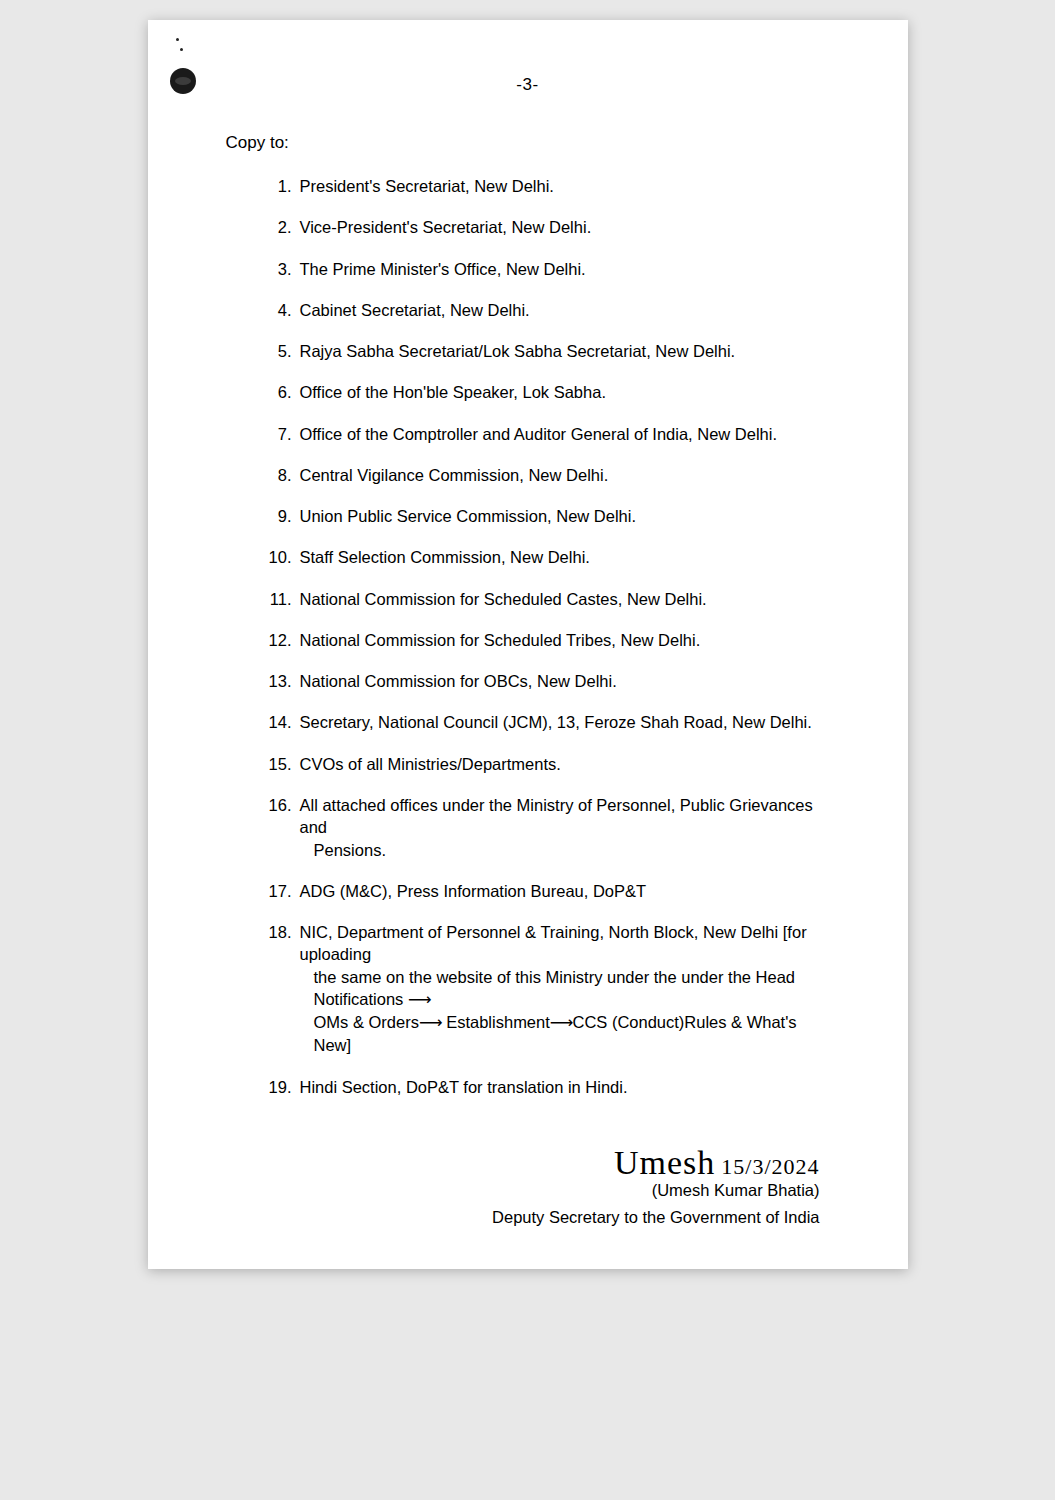-3-
Copy to:
President's Secretariat, New Delhi.
Vice-President's Secretariat, New Delhi.
The Prime Minister's Office, New Delhi.
Cabinet Secretariat, New Delhi.
Rajya Sabha Secretariat/Lok Sabha Secretariat, New Delhi.
Office of the Hon'ble Speaker, Lok Sabha.
Office of the Comptroller and Auditor General of India, New Delhi.
Central Vigilance Commission, New Delhi.
Union Public Service Commission, New Delhi.
Staff Selection Commission, New Delhi.
National Commission for Scheduled Castes, New Delhi.
National Commission for Scheduled Tribes, New Delhi.
National Commission for OBCs, New Delhi.
Secretary, National Council (JCM), 13, Feroze Shah Road, New Delhi.
CVOs of all Ministries/Departments.
All attached offices under the Ministry of Personnel, Public Grievances and Pensions.
ADG (M&C), Press Information Bureau, DoP&T
NIC, Department of Personnel & Training, North Block, New Delhi [for uploading the same on the website of this Ministry under the under the Head Notifications ⟶ OMs & Orders⟶ Establishment⟶CCS (Conduct)Rules & What's New]
Hindi Section, DoP&T for translation in Hindi.
Umesh15/3/2024
(Umesh Kumar Bhatia)
Deputy Secretary to the Government of India